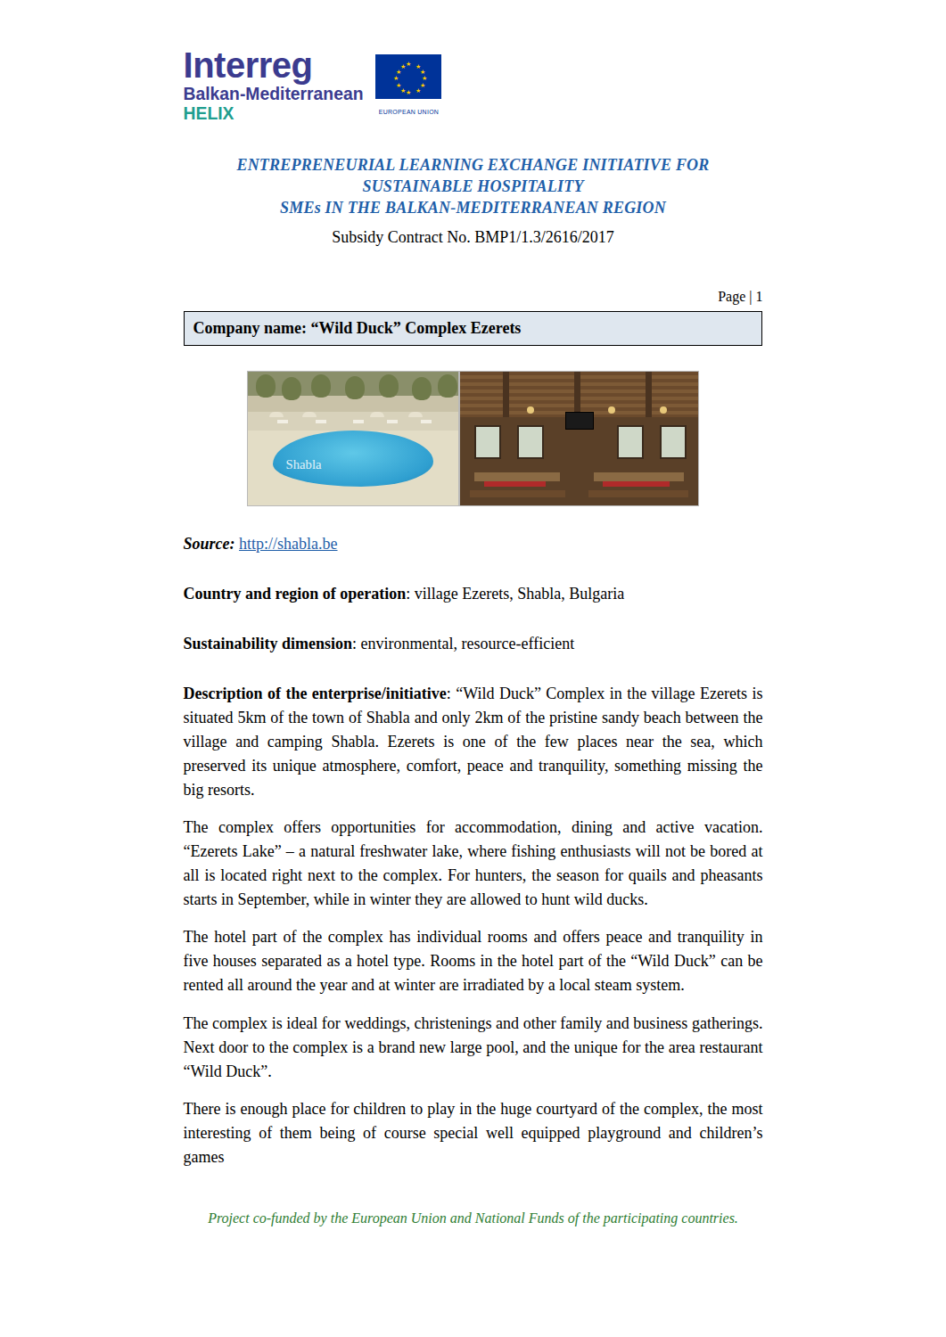| Interreg Balkan-Mediterranean HELIX | ★ ★ ★ ★ ★ ★ ★ ★ ★ ★ ★ ★ EUROPEAN UNION |
ENTREPRENEURIAL LEARNING EXCHANGE INITIATIVE FOR SUSTAINABLE HOSPITALITY
SMEs IN THE BALKAN-MEDITERRANEAN REGION
Subsidy Contract No. BMP1/1.3/2616/2017
Page | 1
Company name: “Wild Duck” Complex Ezerets
Shabla
Source: http://shabla.be
Country and region of operation: village Ezerets, Shabla, Bulgaria
Sustainability dimension: environmental, resource-efficient
Description of the enterprise/initiative: “Wild Duck” Complex in the village Ezerets is situated 5km of the town of Shabla and only 2km of the pristine sandy beach between the village and camping Shabla. Ezerets is one of the few places near the sea, which preserved its unique atmosphere, comfort, peace and tranquility, something missing the big resorts.
The complex offers opportunities for accommodation, dining and active vacation. “Ezerets Lake” – a natural freshwater lake, where fishing enthusiasts will not be bored at all is located right next to the complex. For hunters, the season for quails and pheasants starts in September, while in winter they are allowed to hunt wild ducks.
The hotel part of the complex has individual rooms and offers peace and tranquility in five houses separated as a hotel type. Rooms in the hotel part of the “Wild Duck” can be rented all around the year and at winter are irradiated by a local steam system.
The complex is ideal for weddings, christenings and other family and business gatherings. Next door to the complex is a brand new large pool, and the unique for the area restaurant “Wild Duck”.
There is enough place for children to play in the huge courtyard of the complex, the most interesting of them being of course special well equipped playground and children’s games
Project co-funded by the European Union and National Funds of the participating countries.